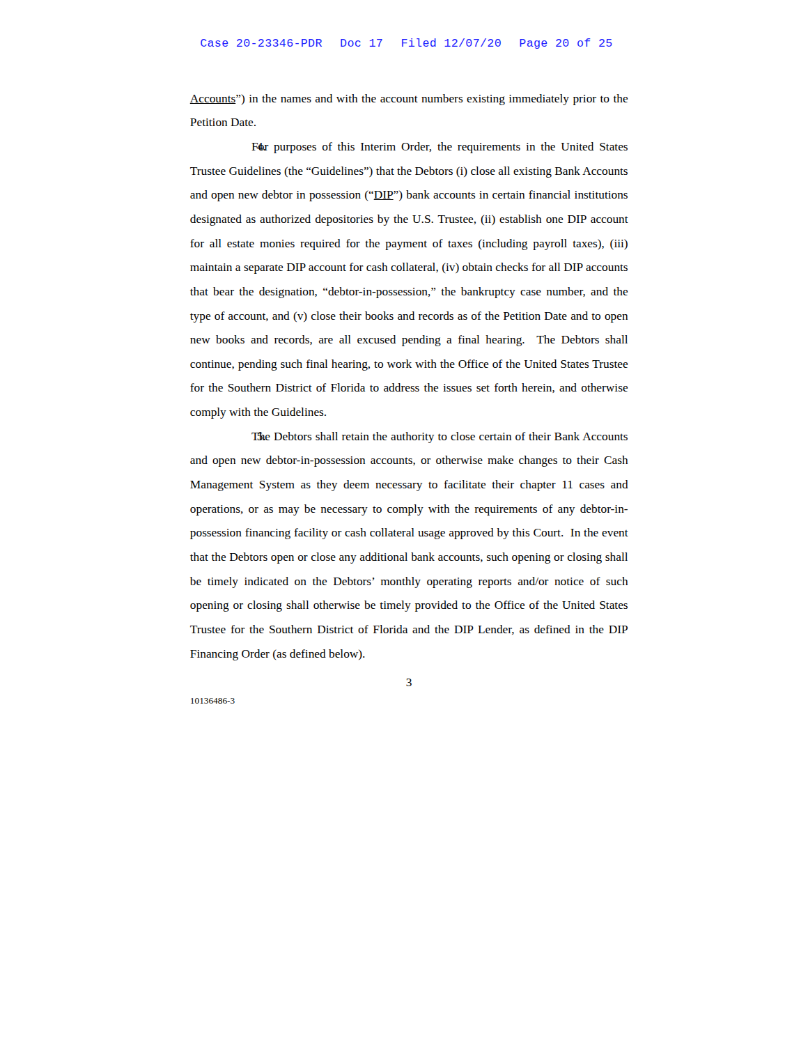Case 20-23346-PDR Doc 17 Filed 12/07/20 Page 20 of 25
Accounts”) in the names and with the account numbers existing immediately prior to the Petition Date.
4. For purposes of this Interim Order, the requirements in the United States Trustee Guidelines (the “Guidelines”) that the Debtors (i) close all existing Bank Accounts and open new debtor in possession (“DIP”) bank accounts in certain financial institutions designated as authorized depositories by the U.S. Trustee, (ii) establish one DIP account for all estate monies required for the payment of taxes (including payroll taxes), (iii) maintain a separate DIP account for cash collateral, (iv) obtain checks for all DIP accounts that bear the designation, “debtor-in-possession,” the bankruptcy case number, and the type of account, and (v) close their books and records as of the Petition Date and to open new books and records, are all excused pending a final hearing. The Debtors shall continue, pending such final hearing, to work with the Office of the United States Trustee for the Southern District of Florida to address the issues set forth herein, and otherwise comply with the Guidelines.
5. The Debtors shall retain the authority to close certain of their Bank Accounts and open new debtor-in-possession accounts, or otherwise make changes to their Cash Management System as they deem necessary to facilitate their chapter 11 cases and operations, or as may be necessary to comply with the requirements of any debtor-in-possession financing facility or cash collateral usage approved by this Court. In the event that the Debtors open or close any additional bank accounts, such opening or closing shall be timely indicated on the Debtors’ monthly operating reports and/or notice of such opening or closing shall otherwise be timely provided to the Office of the United States Trustee for the Southern District of Florida and the DIP Lender, as defined in the DIP Financing Order (as defined below).
3
10136486-3